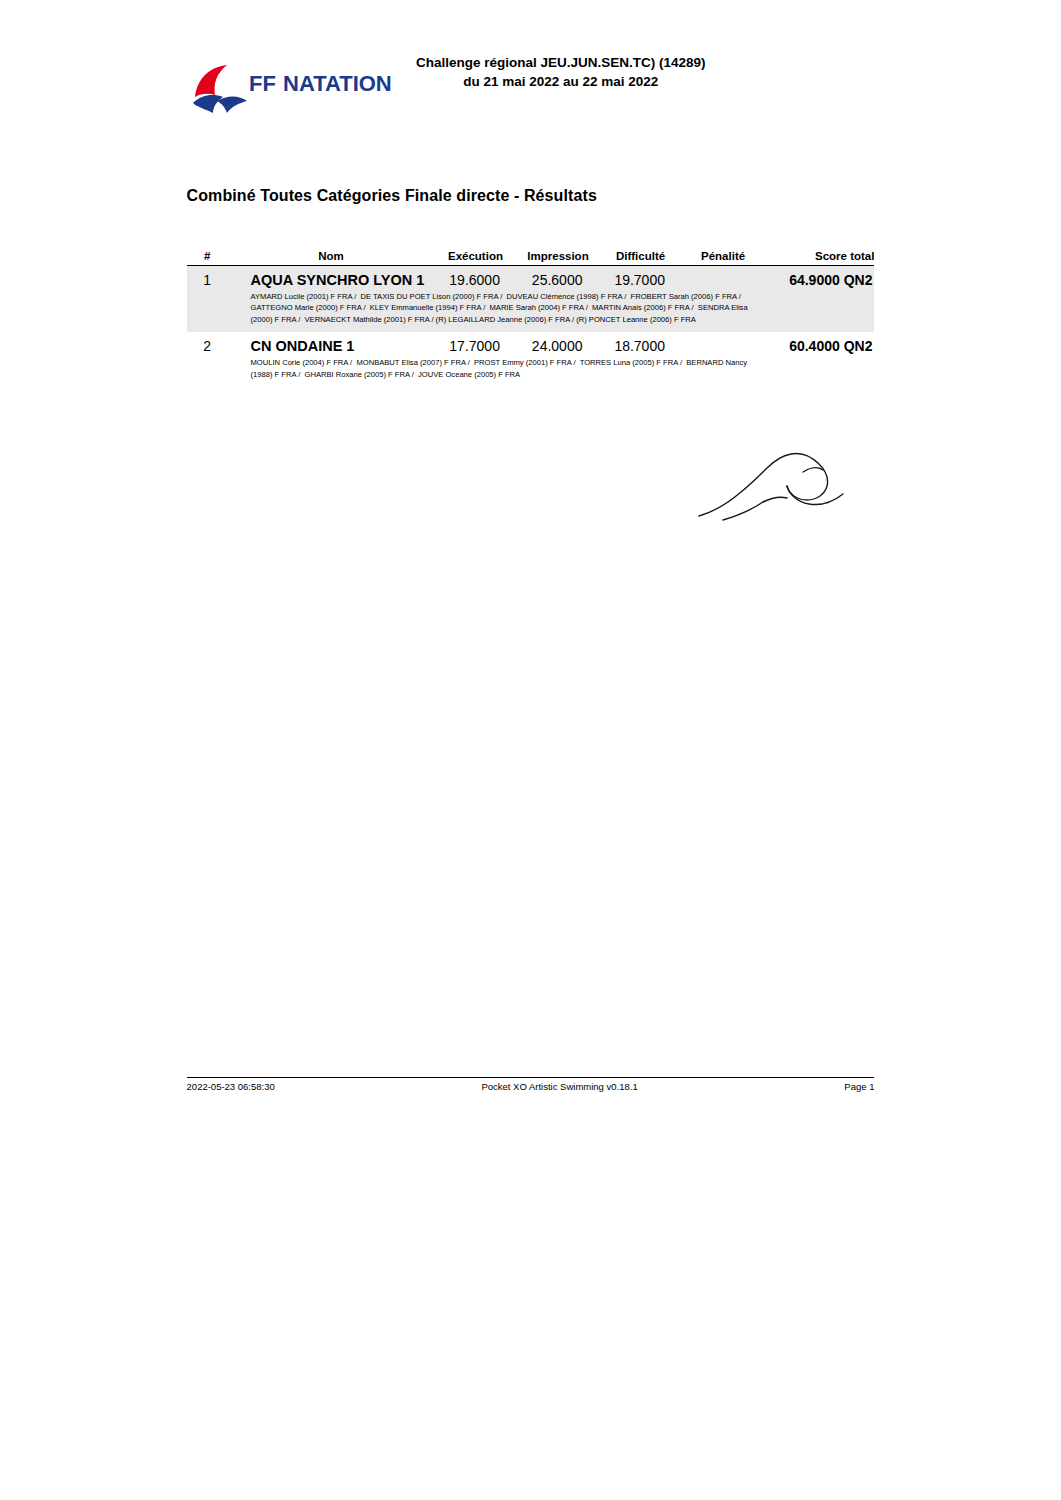FF NATATION
Challenge régional JEU.JUN.SEN.TC) (14289)
du 21 mai 2022 au 22 mai 2022
Combiné Toutes Catégories Finale directe - Résultats
| # | Nom | Exécution | Impression | Difficulté | Pénalité | Score total |
| --- | --- | --- | --- | --- | --- | --- |
| 1 | AQUA SYNCHRO LYON 1 | 19.6000 | 25.6000 | 19.7000 | | 64.9000 QN2 |
| | AYMARD Lucile (2001) F FRA / DE TAXIS DU POET Lison (2000) F FRA / DUVEAU Clémence (1998) F FRA / FROBERT Sarah (2006) F FRA / GATTEGNO Marie (2000) F FRA / KLEY Emmanuelle (1994) F FRA / MARIE Sarah (2004) F FRA / MARTIN Anais (2006) F FRA / SENDRA Elisa (2000) F FRA / VERNAECKT Mathilde (2001) F FRA / (R) LEGAILLARD Jeanne (2006) F FRA / (R) PONCET Leanne (2006) F FRA |
| 2 | CN ONDAINE 1 | 17.7000 | 24.0000 | 18.7000 | | 60.4000 QN2 |
| | MOULIN Corie (2004) F FRA / MONBABUT Elisa (2007) F FRA / PROST Emmy (2001) F FRA / TORRES Luna (2005) F FRA / BERNARD Nancy (1988) F FRA / GHARBI Roxane (2005) F FRA / JOUVE Oceane (2005) F FRA |
2022-05-23 06:58:30
Pocket XO Artistic Swimming v0.18.1
Page 1